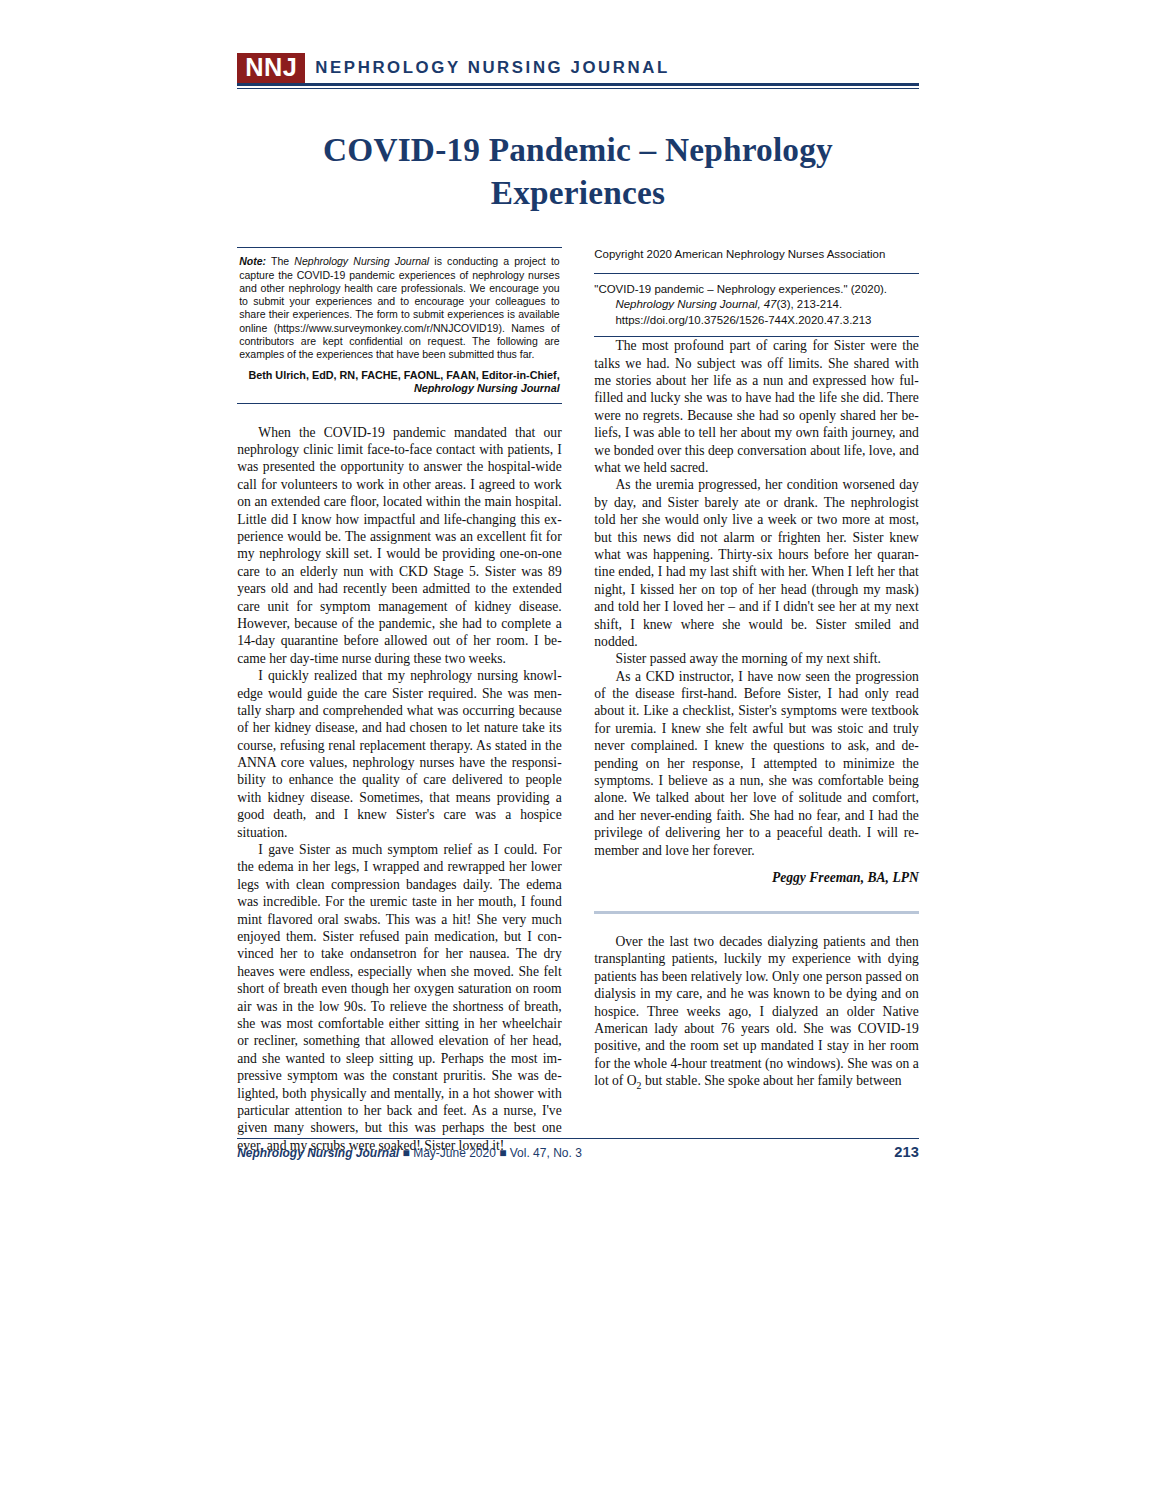NNJ
NEPHROLOGY NURSING JOURNAL
COVID-19 Pandemic – Nephrology Experiences
Note: The Nephrology Nursing Journal is conducting a project to capture the COVID-19 pandemic experiences of nephrology nurses and other nephrology health care professionals. We encourage you to submit your experiences and to encourage your colleagues to share their experiences. The form to submit experiences is available online (https://www.surveymonkey.com/r/NNJCOVID19). Names of contributors are kept confidential on request. The following are examples of the experiences that have been submitted thus far.
Beth Ulrich, EdD, RN, FACHE, FAONL, FAAN, Editor-in-Chief,
Nephrology Nursing Journal
When the COVID-19 pandemic mandated that our nephrology clinic limit face-to-face contact with patients, I was presented the opportunity to answer the hospital-wide call for volunteers to work in other areas. I agreed to work on an extended care floor, located within the main hospital. Little did I know how impactful and life-changing this experience would be. The assignment was an excellent fit for my nephrology skill set. I would be providing one-on-one care to an elderly nun with CKD Stage 5. Sister was 89 years old and had recently been admitted to the extended care unit for symptom management of kidney disease. However, because of the pandemic, she had to complete a 14-day quarantine before allowed out of her room. I became her day-time nurse during these two weeks.
I quickly realized that my nephrology nursing knowledge would guide the care Sister required. She was mentally sharp and comprehended what was occurring because of her kidney disease, and had chosen to let nature take its course, refusing renal replacement therapy. As stated in the ANNA core values, nephrology nurses have the responsibility to enhance the quality of care delivered to people with kidney disease. Sometimes, that means providing a good death, and I knew Sister's care was a hospice situation.
I gave Sister as much symptom relief as I could. For the edema in her legs, I wrapped and rewrapped her lower legs with clean compression bandages daily. The edema was incredible. For the uremic taste in her mouth, I found mint flavored oral swabs. This was a hit! She very much enjoyed them. Sister refused pain medication, but I convinced her to take ondansetron for her nausea. The dry heaves were endless, especially when she moved. She felt short of breath even though her oxygen saturation on room air was in the low 90s. To relieve the shortness of breath, she was most comfortable either sitting in her wheelchair or recliner, something that allowed elevation of her head, and she wanted to sleep sitting up. Perhaps the most impressive symptom was the constant pruritis. She was delighted, both physically and mentally, in a hot shower with particular attention to her back and feet. As a nurse, I've given many showers, but this was perhaps the best one ever, and my scrubs were soaked! Sister loved it!
Copyright 2020 American Nephrology Nurses Association
"COVID-19 pandemic – Nephrology experiences." (2020). Nephrology Nursing Journal, 47(3), 213-214. https://doi.org/10.37526/1526-744X.2020.47.3.213
The most profound part of caring for Sister were the talks we had. No subject was off limits. She shared with me stories about her life as a nun and expressed how fulfilled and lucky she was to have had the life she did. There were no regrets. Because she had so openly shared her beliefs, I was able to tell her about my own faith journey, and we bonded over this deep conversation about life, love, and what we held sacred.
As the uremia progressed, her condition worsened day by day, and Sister barely ate or drank. The nephrologist told her she would only live a week or two more at most, but this news did not alarm or frighten her. Sister knew what was happening. Thirty-six hours before her quarantine ended, I had my last shift with her. When I left her that night, I kissed her on top of her head (through my mask) and told her I loved her – and if I didn't see her at my next shift, I knew where she would be. Sister smiled and nodded.
Sister passed away the morning of my next shift.
As a CKD instructor, I have now seen the progression of the disease first-hand. Before Sister, I had only read about it. Like a checklist, Sister's symptoms were textbook for uremia. I knew she felt awful but was stoic and truly never complained. I knew the questions to ask, and depending on her response, I attempted to minimize the symptoms. I believe as a nun, she was comfortable being alone. We talked about her love of solitude and comfort, and her never-ending faith. She had no fear, and I had the privilege of delivering her to a peaceful death. I will remember and love her forever.
Peggy Freeman, BA, LPN
Over the last two decades dialyzing patients and then transplanting patients, luckily my experience with dying patients has been relatively low. Only one person passed on dialysis in my care, and he was known to be dying and on hospice. Three weeks ago, I dialyzed an older Native American lady about 76 years old. She was COVID-19 positive, and the room set up mandated I stay in her room for the whole 4-hour treatment (no windows). She was on a lot of O2 but stable. She spoke about her family between
Nephrology Nursing Journal ■ May-June 2020 ■ Vol. 47, No. 3
213